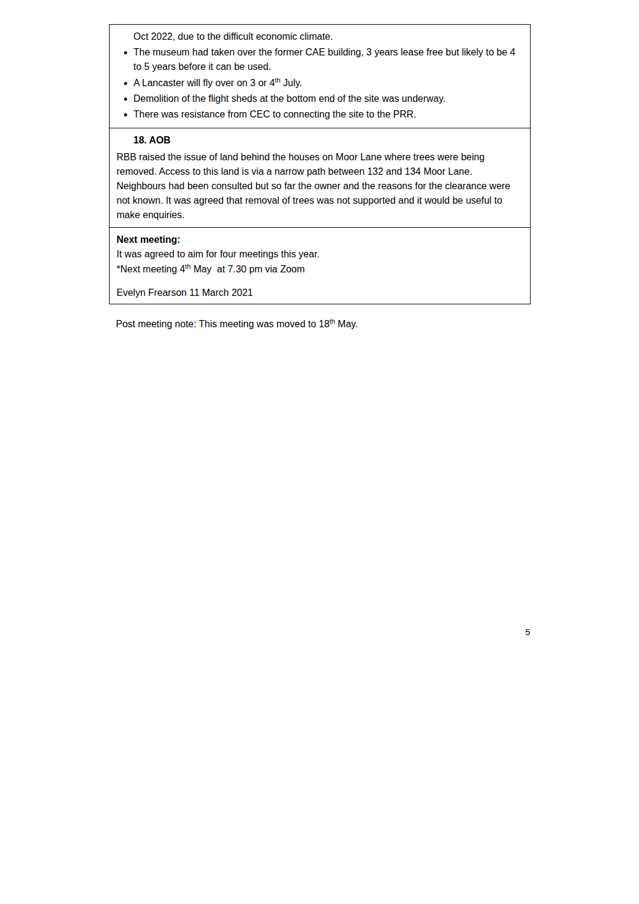Oct 2022, due to the difficult economic climate.
The museum had taken over the former CAE building, 3 years lease free but likely to be 4 to 5 years before it can be used.
A Lancaster will fly over on 3 or 4th July.
Demolition of the flight sheds at the bottom end of the site was underway.
There was resistance from CEC to connecting the site to the PRR.
18. AOB
RBB raised the issue of land behind the houses on Moor Lane where trees were being removed. Access to this land is via a narrow path between 132 and 134 Moor Lane. Neighbours had been consulted but so far the owner and the reasons for the clearance were not known. It was agreed that removal of trees was not supported and it would be useful to make enquiries.
Next meeting:
It was agreed to aim for four meetings this year.
*Next meeting 4th May at 7.30 pm via Zoom
Evelyn Frearson 11 March 2021
Post meeting note: This meeting was moved to 18th May.
5